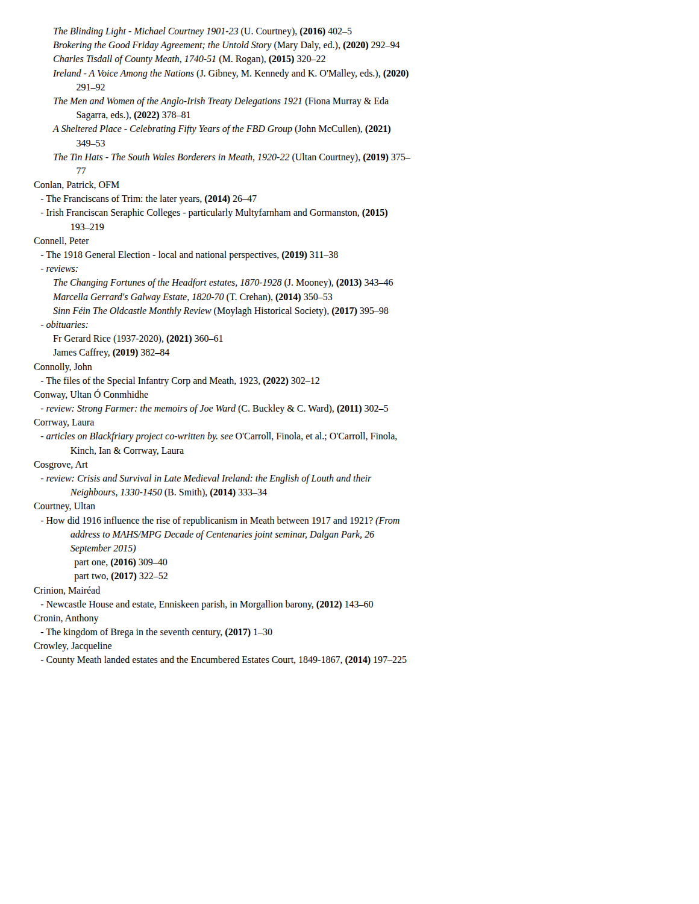The Blinding Light - Michael Courtney 1901-23 (U. Courtney), (2016) 402–5
Brokering the Good Friday Agreement; the Untold Story (Mary Daly, ed.), (2020) 292–94
Charles Tisdall of County Meath, 1740-51 (M. Rogan), (2015) 320–22
Ireland - A Voice Among the Nations (J. Gibney, M. Kennedy and K. O'Malley, eds.), (2020) 291–92
The Men and Women of the Anglo-Irish Treaty Delegations 1921 (Fiona Murray & EdaSagarra, eds.), (2022) 378–81
A Sheltered Place - Celebrating Fifty Years of the FBD Group (John McCullen), (2021) 349–53
The Tin Hats - The South Wales Borderers in Meath, 1920-22 (Ultan Courtney), (2019) 375–77
Conlan, Patrick, OFM
- The Franciscans of Trim: the later years, (2014) 26–47
- Irish Franciscan Seraphic Colleges - particularly Multyfarnham and Gormanston, (2015) 193–219
Connell, Peter
- The 1918 General Election - local and national perspectives, (2019) 311–38
- reviews:
The Changing Fortunes of the Headfort estates, 1870-1928 (J. Mooney), (2013) 343–46
Marcella Gerrard's Galway Estate, 1820-70 (T. Crehan), (2014) 350–53
Sinn Féin The Oldcastle Monthly Review (Moylagh Historical Society), (2017) 395–98
- obituaries:
Fr Gerard Rice (1937-2020), (2021) 360–61
James Caffrey, (2019) 382–84
Connolly, John
- The files of the Special Infantry Corp and Meath, 1923, (2022) 302–12
Conway, Ultan Ó Conmhidhe
- review: Strong Farmer: the memoirs of Joe Ward (C. Buckley & C. Ward), (2011) 302–5
Corrway, Laura
- articles on Blackfriary project co-written by. see O'Carroll, Finola, et al.; O'Carroll, Finola,Kinch, Ian & Corrway, Laura
Cosgrove, Art
- review: Crisis and Survival in Late Medieval Ireland: the English of Louth and their Neighbours, 1330-1450 (B. Smith), (2014) 333–34
Courtney, Ultan
- How did 1916 influence the rise of republicanism in Meath between 1917 and 1921? (From address to MAHS/MPG Decade of Centenaries joint seminar, Dalgan Park, 26 September 2015)
part one, (2016) 309–40
part two, (2017) 322–52
Crinion, Mairéad
- Newcastle House and estate, Enniskeen parish, in Morgallion barony, (2012) 143–60
Cronin, Anthony
- The kingdom of Brega in the seventh century, (2017) 1–30
Crowley, Jacqueline
- County Meath landed estates and the Encumbered Estates Court, 1849-1867, (2014) 197–225